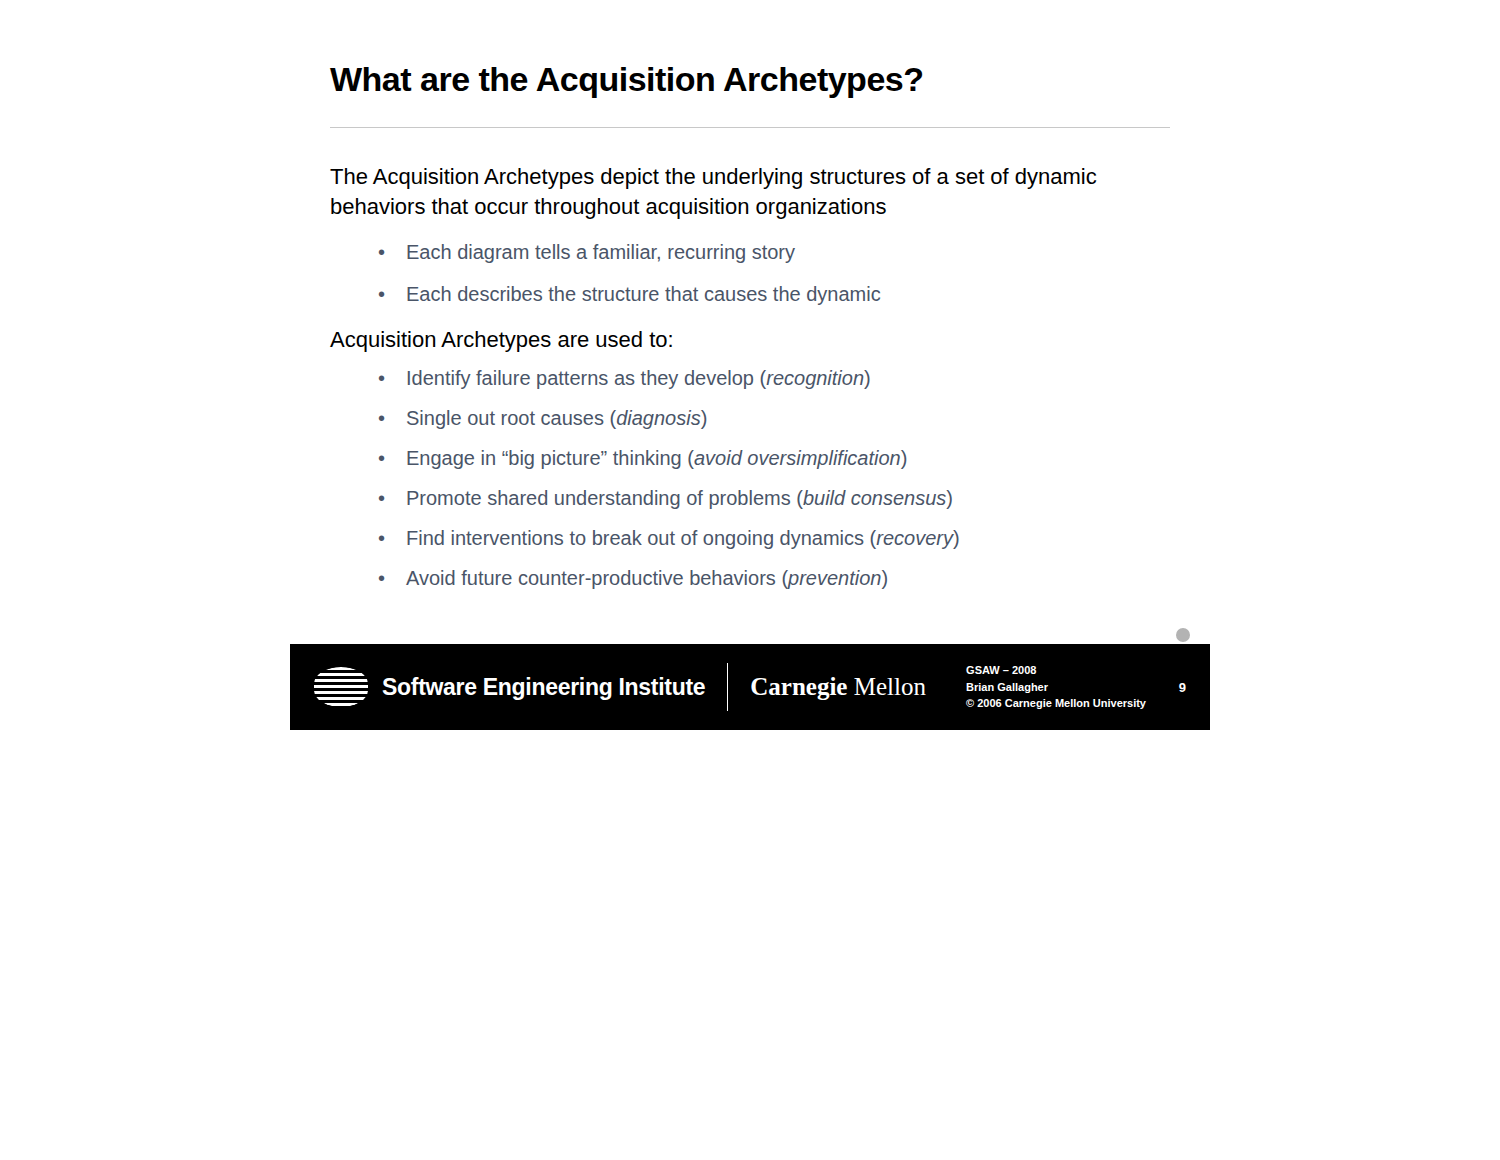What are the Acquisition Archetypes?
The Acquisition Archetypes depict the underlying structures of a set of dynamic behaviors that occur throughout acquisition organizations
Each diagram tells a familiar, recurring story
Each describes the structure that causes the dynamic
Acquisition Archetypes are used to:
Identify failure patterns as they develop (recognition)
Single out root causes (diagnosis)
Engage in “big picture” thinking (avoid oversimplification)
Promote shared understanding of problems (build consensus)
Find interventions to break out of ongoing dynamics (recovery)
Avoid future counter-productive behaviors (prevention)
Software Engineering Institute
Carnegie Mellon
GSAW – 2008
Brian Gallagher
© 2006 Carnegie Mellon University
9